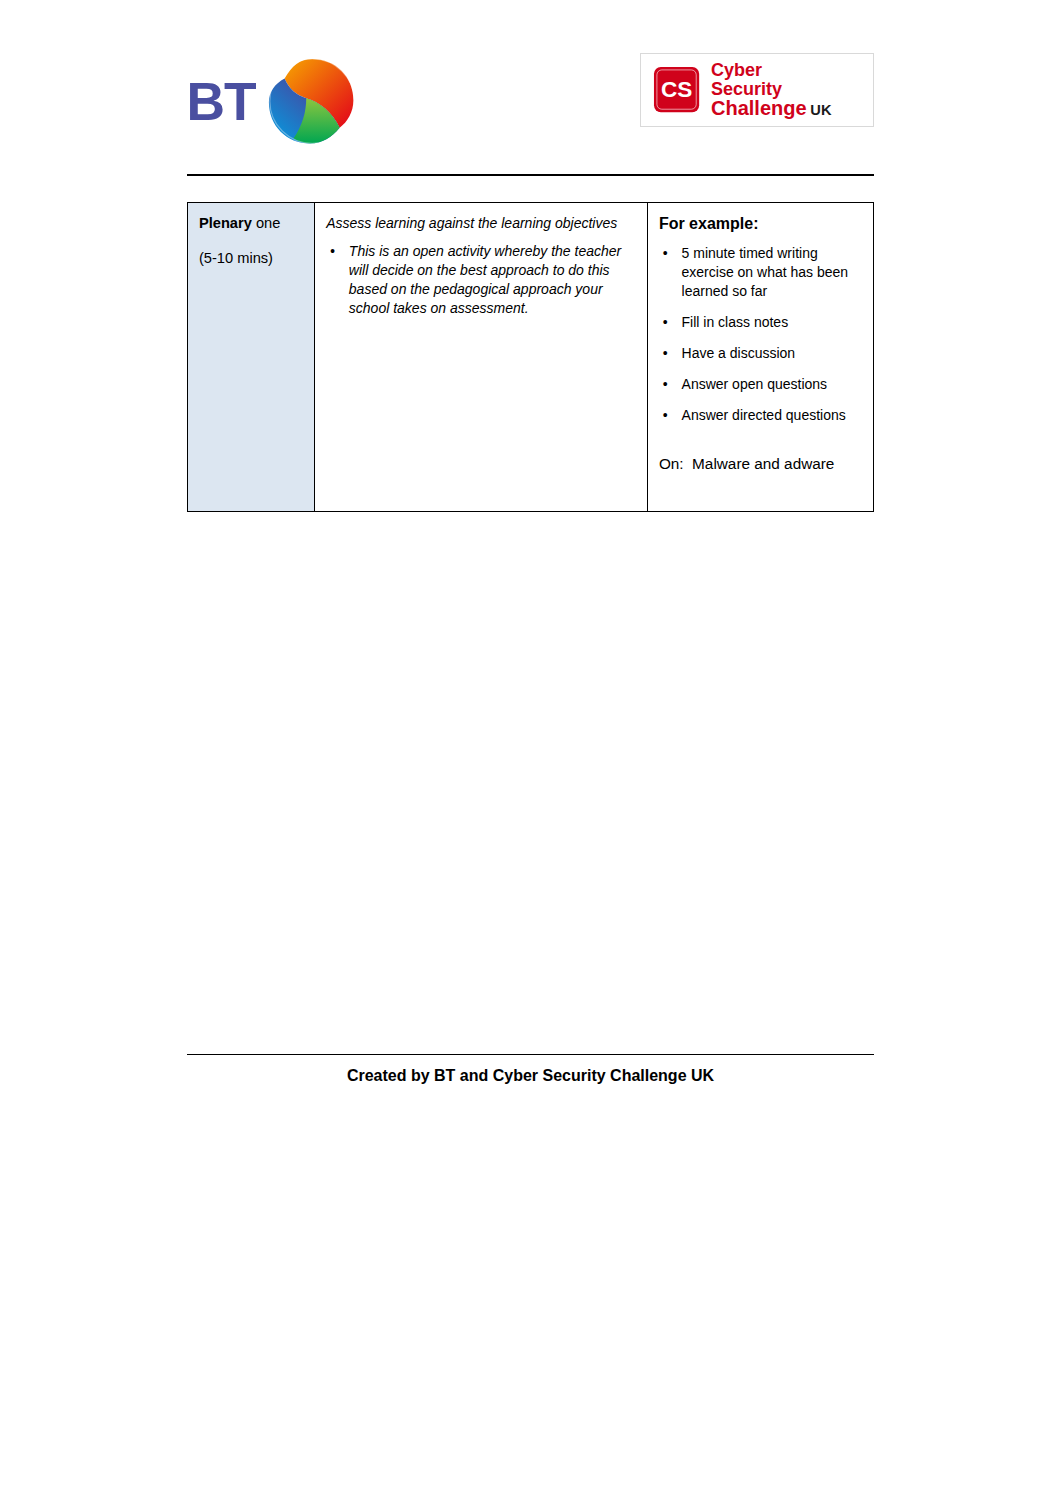BT
CS
Cyber
Security
ChallengeUK
| Plenary one (5-10 mins) | Assess learning against the learning objectives This is an open activity whereby the teacher will decide on the best approach to do this based on the pedagogical approach your school takes on assessment. | For example: 5 minute timed writing exercise on what has been learned so far Fill in class notes Have a discussion Answer open questions Answer directed questions On: Malware and adware |
Created by BT and Cyber Security Challenge UK